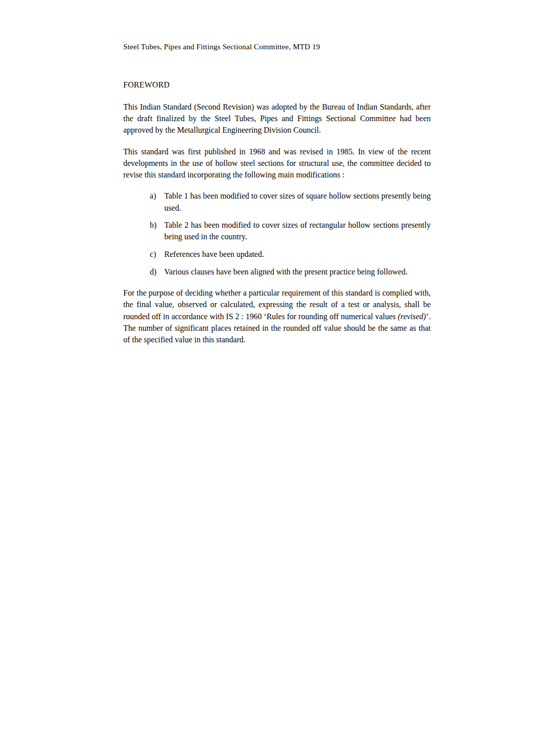Steel Tubes, Pipes and Fittings Sectional Committee, MTD 19
FOREWORD
This Indian Standard (Second Revision) was adopted by the Bureau of Indian Standards, after the draft finalized by the Steel Tubes, Pipes and Fittings Sectional Committee had been approved by the Metallurgical Engineering Division Council.
This standard was first published in 1968 and was revised in 1985. In view of the recent developments in the use of hollow steel sections for structural use, the committee decided to revise this standard incorporating the following main modifications :
a) Table 1 has been modified to cover sizes of square hollow sections presently being used.
b) Table 2 has been modified to cover sizes of rectangular hollow sections presently being used in the country.
c) References have been updated.
d) Various clauses have been aligned with the present practice being followed.
For the purpose of deciding whether a particular requirement of this standard is complied with, the final value, observed or calculated, expressing the result of a test or analysis, shall be rounded off in accordance with IS 2 : 1960 ‘Rules for rounding off numerical values (revised)’. The number of significant places retained in the rounded off value should be the same as that of the specified value in this standard.